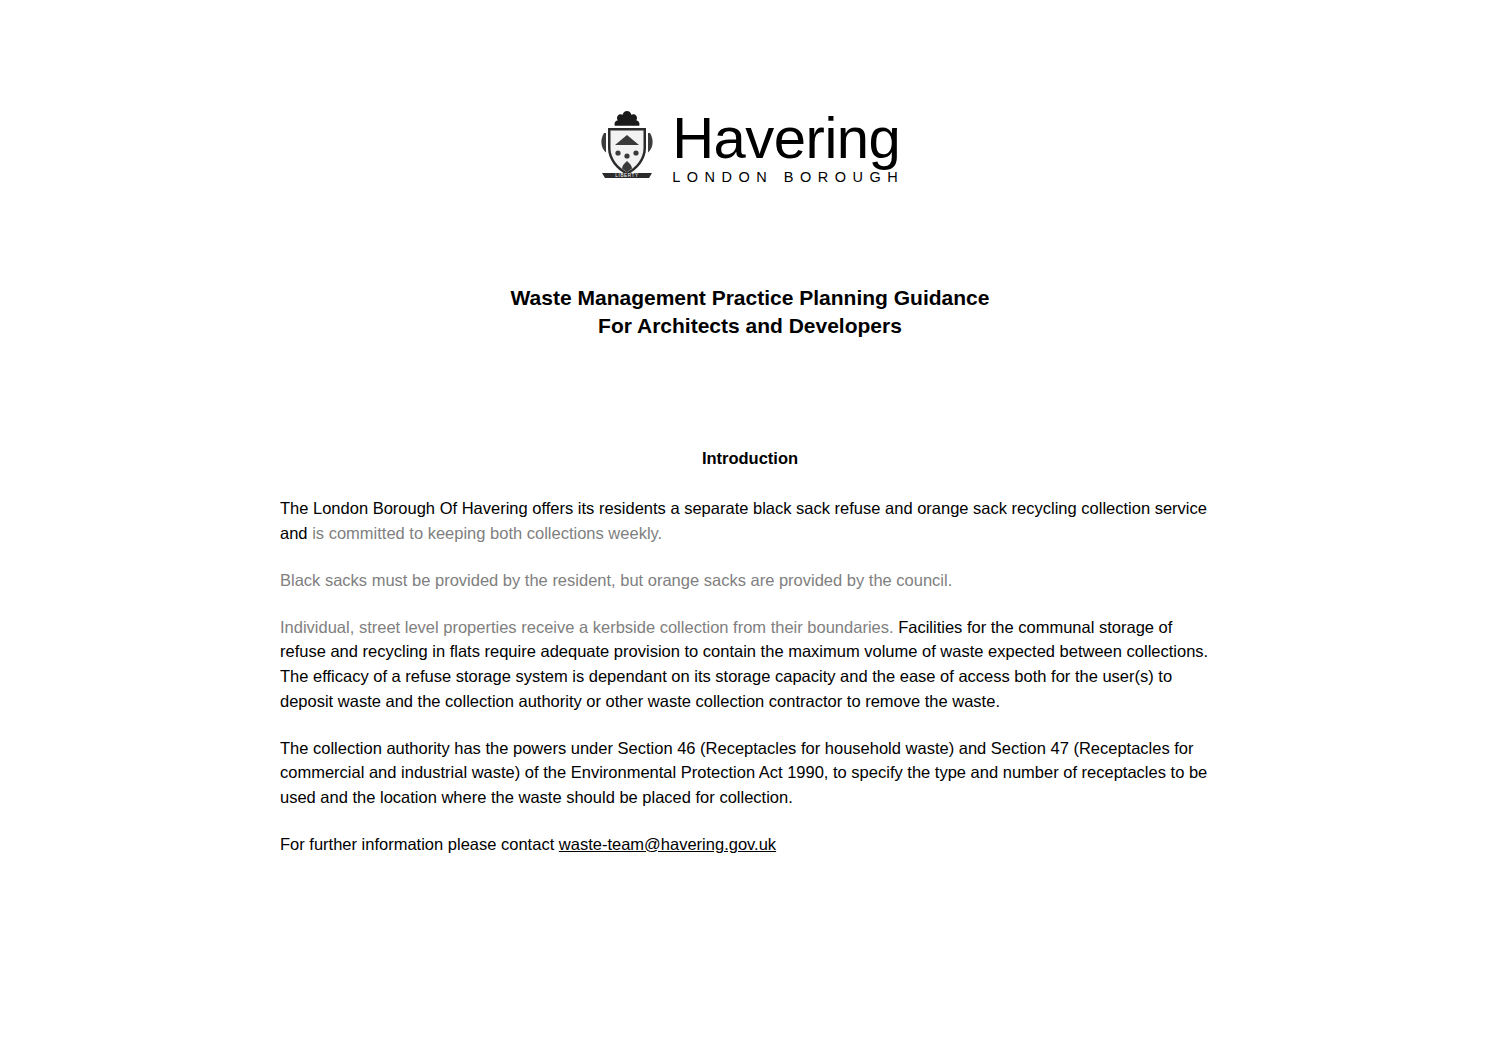LIBERTY
Havering
LONDON BOROUGH
Waste Management Practice Planning Guidance
For Architects and Developers
Introduction
The London Borough Of Havering offers its residents a separate black sack refuse and orange sack recycling collection service and is committed to keeping both collections weekly.
Black sacks must be provided by the resident, but orange sacks are provided by the council.
Individual, street level properties receive a kerbside collection from their boundaries. Facilities for the communal storage of refuse and recycling in flats require adequate provision to contain the maximum volume of waste expected between collections. The efficacy of a refuse storage system is dependant on its storage capacity and the ease of access both for the user(s) to deposit waste and the collection authority or other waste collection contractor to remove the waste.
The collection authority has the powers under Section 46 (Receptacles for household waste) and Section 47 (Receptacles for commercial and industrial waste) of the Environmental Protection Act 1990, to specify the type and number of receptacles to be used and the location where the waste should be placed for collection.
For further information please contact waste-team@havering.gov.uk